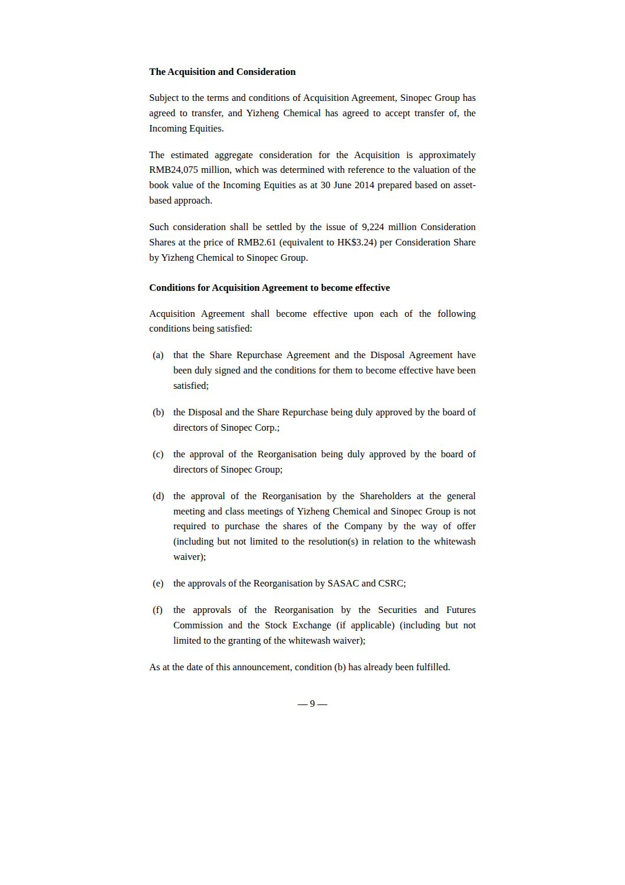The Acquisition and Consideration
Subject to the terms and conditions of Acquisition Agreement, Sinopec Group has agreed to transfer, and Yizheng Chemical has agreed to accept transfer of, the Incoming Equities.
The estimated aggregate consideration for the Acquisition is approximately RMB24,075 million, which was determined with reference to the valuation of the book value of the Incoming Equities as at 30 June 2014 prepared based on asset-based approach.
Such consideration shall be settled by the issue of 9,224 million Consideration Shares at the price of RMB2.61 (equivalent to HK$3.24) per Consideration Share by Yizheng Chemical to Sinopec Group.
Conditions for Acquisition Agreement to become effective
Acquisition Agreement shall become effective upon each of the following conditions being satisfied:
(a) that the Share Repurchase Agreement and the Disposal Agreement have been duly signed and the conditions for them to become effective have been satisfied;
(b) the Disposal and the Share Repurchase being duly approved by the board of directors of Sinopec Corp.;
(c) the approval of the Reorganisation being duly approved by the board of directors of Sinopec Group;
(d) the approval of the Reorganisation by the Shareholders at the general meeting and class meetings of Yizheng Chemical and Sinopec Group is not required to purchase the shares of the Company by the way of offer (including but not limited to the resolution(s) in relation to the whitewash waiver);
(e) the approvals of the Reorganisation by SASAC and CSRC;
(f) the approvals of the Reorganisation by the Securities and Futures Commission and the Stock Exchange (if applicable) (including but not limited to the granting of the whitewash waiver);
As at the date of this announcement, condition (b) has already been fulfilled.
— 9 —